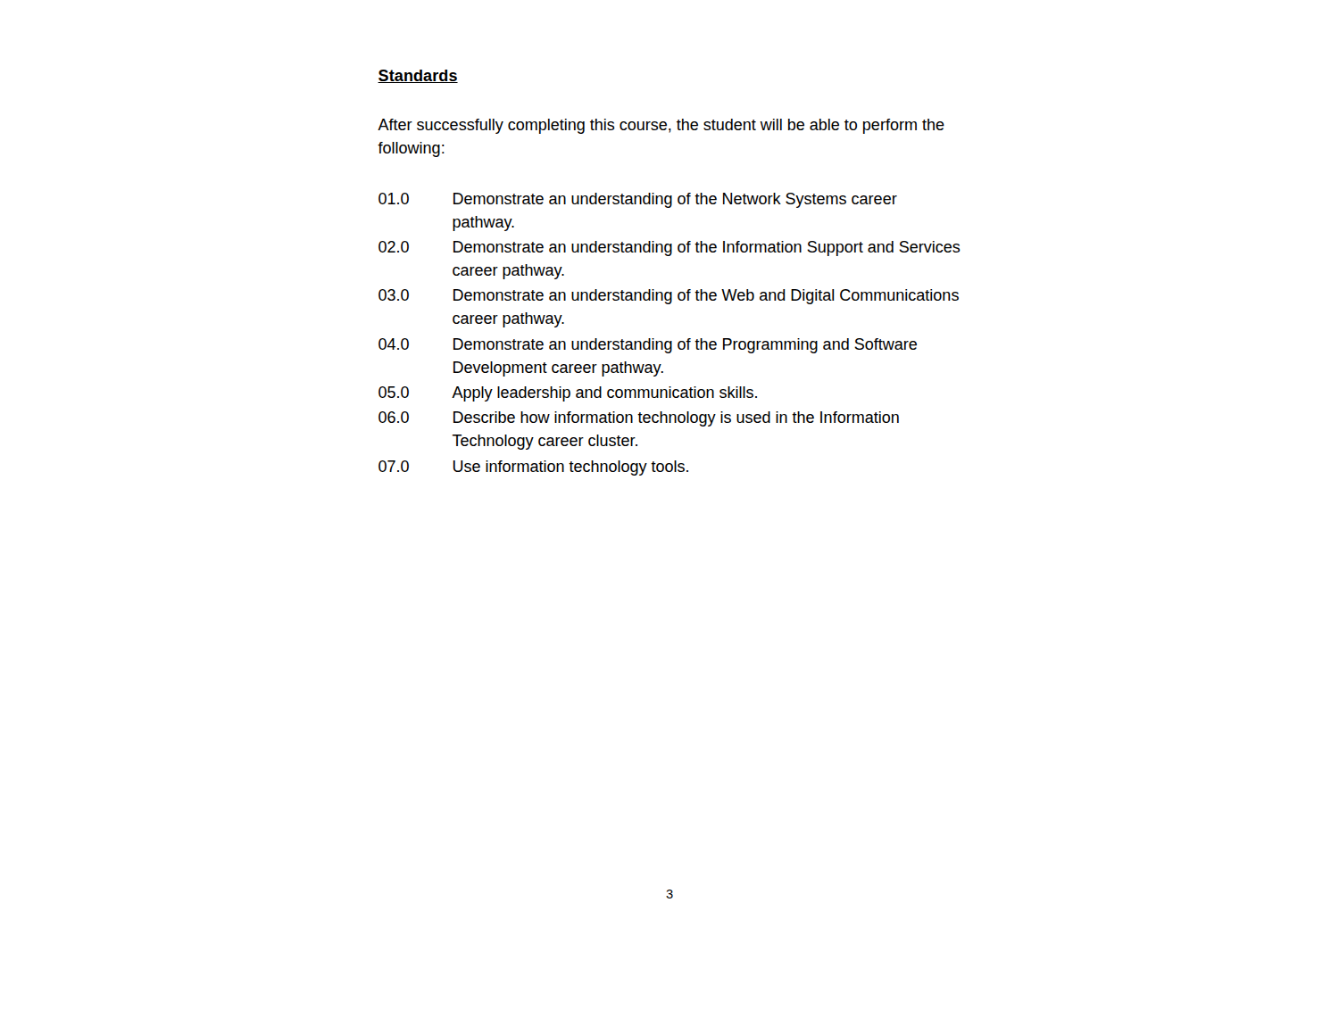Standards
After successfully completing this course, the student will be able to perform the following:
| 01.0 | Demonstrate an understanding of the Network Systems career pathway. |
| 02.0 | Demonstrate an understanding of the Information Support and Services career pathway. |
| 03.0 | Demonstrate an understanding of the Web and Digital Communications career pathway. |
| 04.0 | Demonstrate an understanding of the Programming and Software Development career pathway. |
| 05.0 | Apply leadership and communication skills. |
| 06.0 | Describe how information technology is used in the Information Technology career cluster. |
| 07.0 | Use information technology tools. |
3